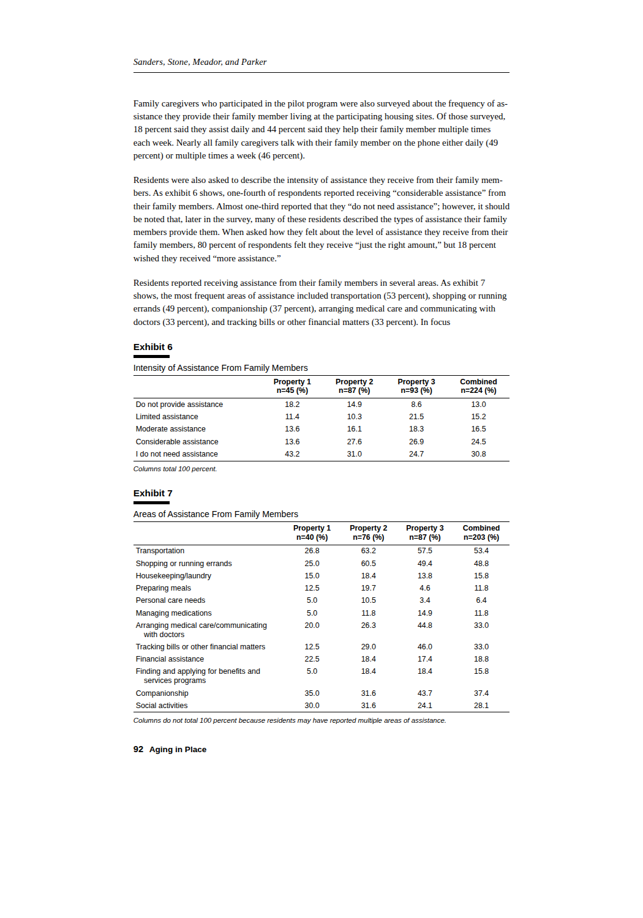Sanders, Stone, Meador, and Parker
Family caregivers who participated in the pilot program were also surveyed about the frequency of assistance they provide their family member living at the participating housing sites. Of those surveyed, 18 percent said they assist daily and 44 percent said they help their family member multiple times each week. Nearly all family caregivers talk with their family member on the phone either daily (49 percent) or multiple times a week (46 percent).
Residents were also asked to describe the intensity of assistance they receive from their family members. As exhibit 6 shows, one-fourth of respondents reported receiving “considerable assistance” from their family members. Almost one-third reported that they “do not need assistance”; however, it should be noted that, later in the survey, many of these residents described the types of assistance their family members provide them. When asked how they felt about the level of assistance they receive from their family members, 80 percent of respondents felt they receive “just the right amount,” but 18 percent wished they received “more assistance.”
Residents reported receiving assistance from their family members in several areas. As exhibit 7 shows, the most frequent areas of assistance included transportation (53 percent), shopping or running errands (49 percent), companionship (37 percent), arranging medical care and communicating with doctors (33 percent), and tracking bills or other financial matters (33 percent). In focus
Exhibit 6
Intensity of Assistance From Family Members
| | Property 1 n=45 (%) | Property 2 n=87 (%) | Property 3 n=93 (%) | Combined n=224 (%) |
| --- | --- | --- | --- | --- |
| Do not provide assistance | 18.2 | 14.9 | 8.6 | 13.0 |
| Limited assistance | 11.4 | 10.3 | 21.5 | 15.2 |
| Moderate assistance | 13.6 | 16.1 | 18.3 | 16.5 |
| Considerable assistance | 13.6 | 27.6 | 26.9 | 24.5 |
| I do not need assistance | 43.2 | 31.0 | 24.7 | 30.8 |
Columns total 100 percent.
Exhibit 7
Areas of Assistance From Family Members
| | Property 1 n=40 (%) | Property 2 n=76 (%) | Property 3 n=87 (%) | Combined n=203 (%) |
| --- | --- | --- | --- | --- |
| Transportation | 26.8 | 63.2 | 57.5 | 53.4 |
| Shopping or running errands | 25.0 | 60.5 | 49.4 | 48.8 |
| Housekeeping/laundry | 15.0 | 18.4 | 13.8 | 15.8 |
| Preparing meals | 12.5 | 19.7 | 4.6 | 11.8 |
| Personal care needs | 5.0 | 10.5 | 3.4 | 6.4 |
| Managing medications | 5.0 | 11.8 | 14.9 | 11.8 |
| Arranging medical care/communicating with doctors | 20.0 | 26.3 | 44.8 | 33.0 |
| Tracking bills or other financial matters | 12.5 | 29.0 | 46.0 | 33.0 |
| Financial assistance | 22.5 | 18.4 | 17.4 | 18.8 |
| Finding and applying for benefits and services programs | 5.0 | 18.4 | 18.4 | 15.8 |
| Companionship | 35.0 | 31.6 | 43.7 | 37.4 |
| Social activities | 30.0 | 31.6 | 24.1 | 28.1 |
Columns do not total 100 percent because residents may have reported multiple areas of assistance.
92 Aging in Place